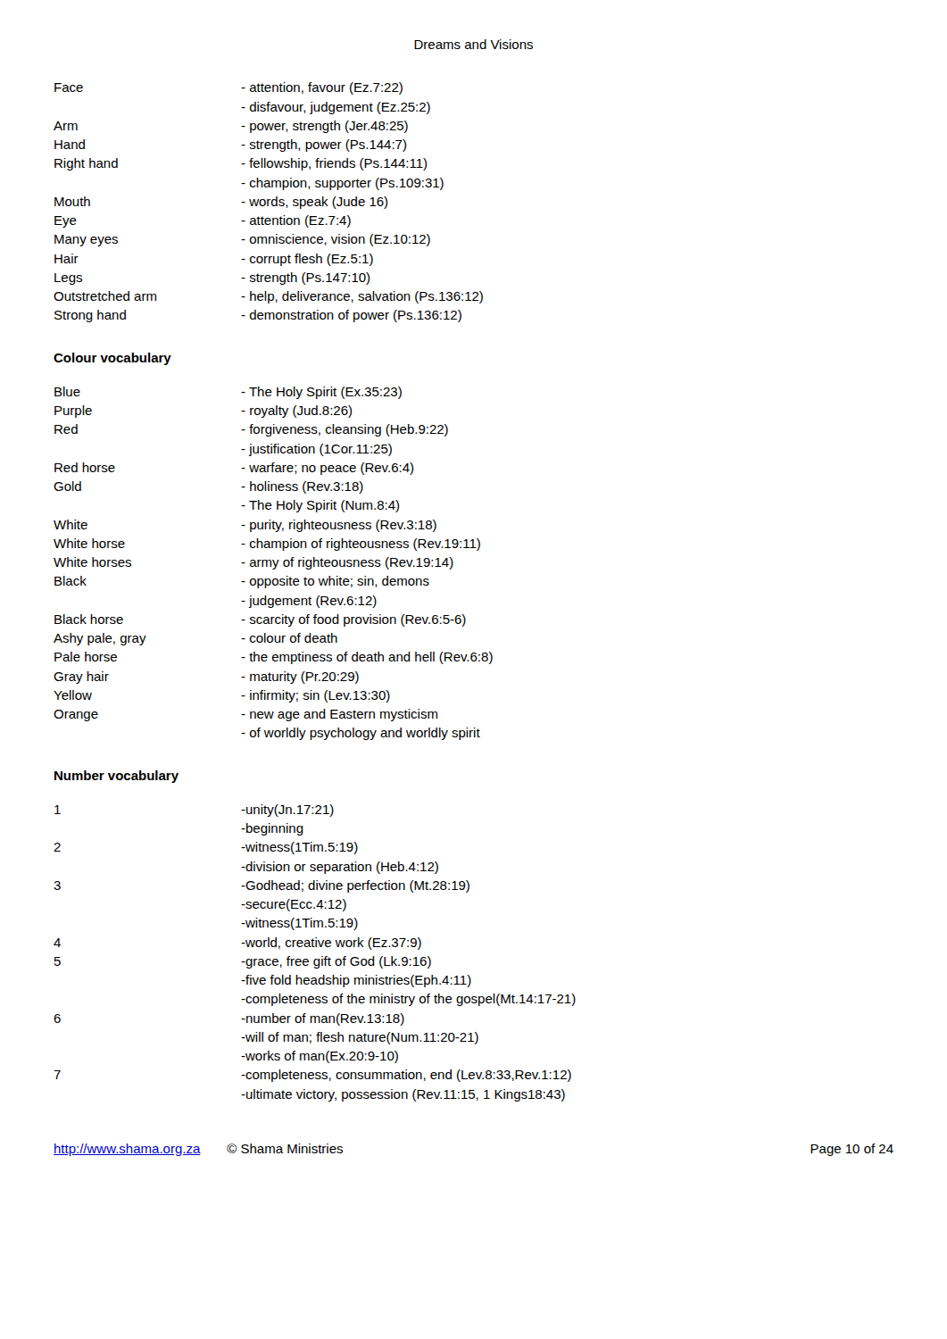Dreams and Visions
| Face | - attention, favour (Ez.7:22) |
| | - disfavour, judgement (Ez.25:2) |
| Arm | - power, strength (Jer.48:25) |
| Hand | - strength, power (Ps.144:7) |
| Right hand | - fellowship, friends (Ps.144:11) |
| | - champion, supporter (Ps.109:31) |
| Mouth | - words, speak (Jude 16) |
| Eye | - attention (Ez.7:4) |
| Many eyes | - omniscience, vision (Ez.10:12) |
| Hair | - corrupt flesh (Ez.5:1) |
| Legs | - strength (Ps.147:10) |
| Outstretched arm | - help, deliverance, salvation (Ps.136:12) |
| Strong hand | - demonstration of power (Ps.136:12) |
Colour vocabulary
| Blue | - The Holy Spirit (Ex.35:23) |
| Purple | - royalty (Jud.8:26) |
| Red | - forgiveness, cleansing (Heb.9:22) |
| | - justification (1Cor.11:25) |
| Red horse | - warfare; no peace (Rev.6:4) |
| Gold | - holiness (Rev.3:18) |
| | - The Holy Spirit (Num.8:4) |
| White | - purity, righteousness (Rev.3:18) |
| White horse | - champion of righteousness (Rev.19:11) |
| White horses | - army of righteousness (Rev.19:14) |
| Black | - opposite to white; sin, demons |
| | - judgement (Rev.6:12) |
| Black horse | - scarcity of food provision (Rev.6:5-6) |
| Ashy pale, gray | - colour of death |
| Pale horse | - the emptiness of death and hell (Rev.6:8) |
| Gray hair | - maturity (Pr.20:29) |
| Yellow | - infirmity; sin (Lev.13:30) |
| Orange | - new age and Eastern mysticism |
| | - of worldly psychology and worldly spirit |
Number vocabulary
| 1 | -unity(Jn.17:21) |
| | -beginning |
| 2 | -witness(1Tim.5:19) |
| | -division or separation (Heb.4:12) |
| 3 | -Godhead; divine perfection (Mt.28:19) |
| | -secure(Ecc.4:12) |
| | -witness(1Tim.5:19) |
| 4 | -world, creative work (Ez.37:9) |
| 5 | -grace, free gift of God (Lk.9:16) |
| | -five fold headship ministries(Eph.4:11) |
| | -completeness of the ministry of the gospel(Mt.14:17-21) |
| 6 | -number of man(Rev.13:18) |
| | -will of man; flesh nature(Num.11:20-21) |
| | -works of man(Ex.20:9-10) |
| 7 | -completeness, consummation, end (Lev.8:33,Rev.1:12) |
| | -ultimate victory, possession (Rev.11:15, 1 Kings18:43) |
http://www.shama.org.za © Shama Ministries Page 10 of 24